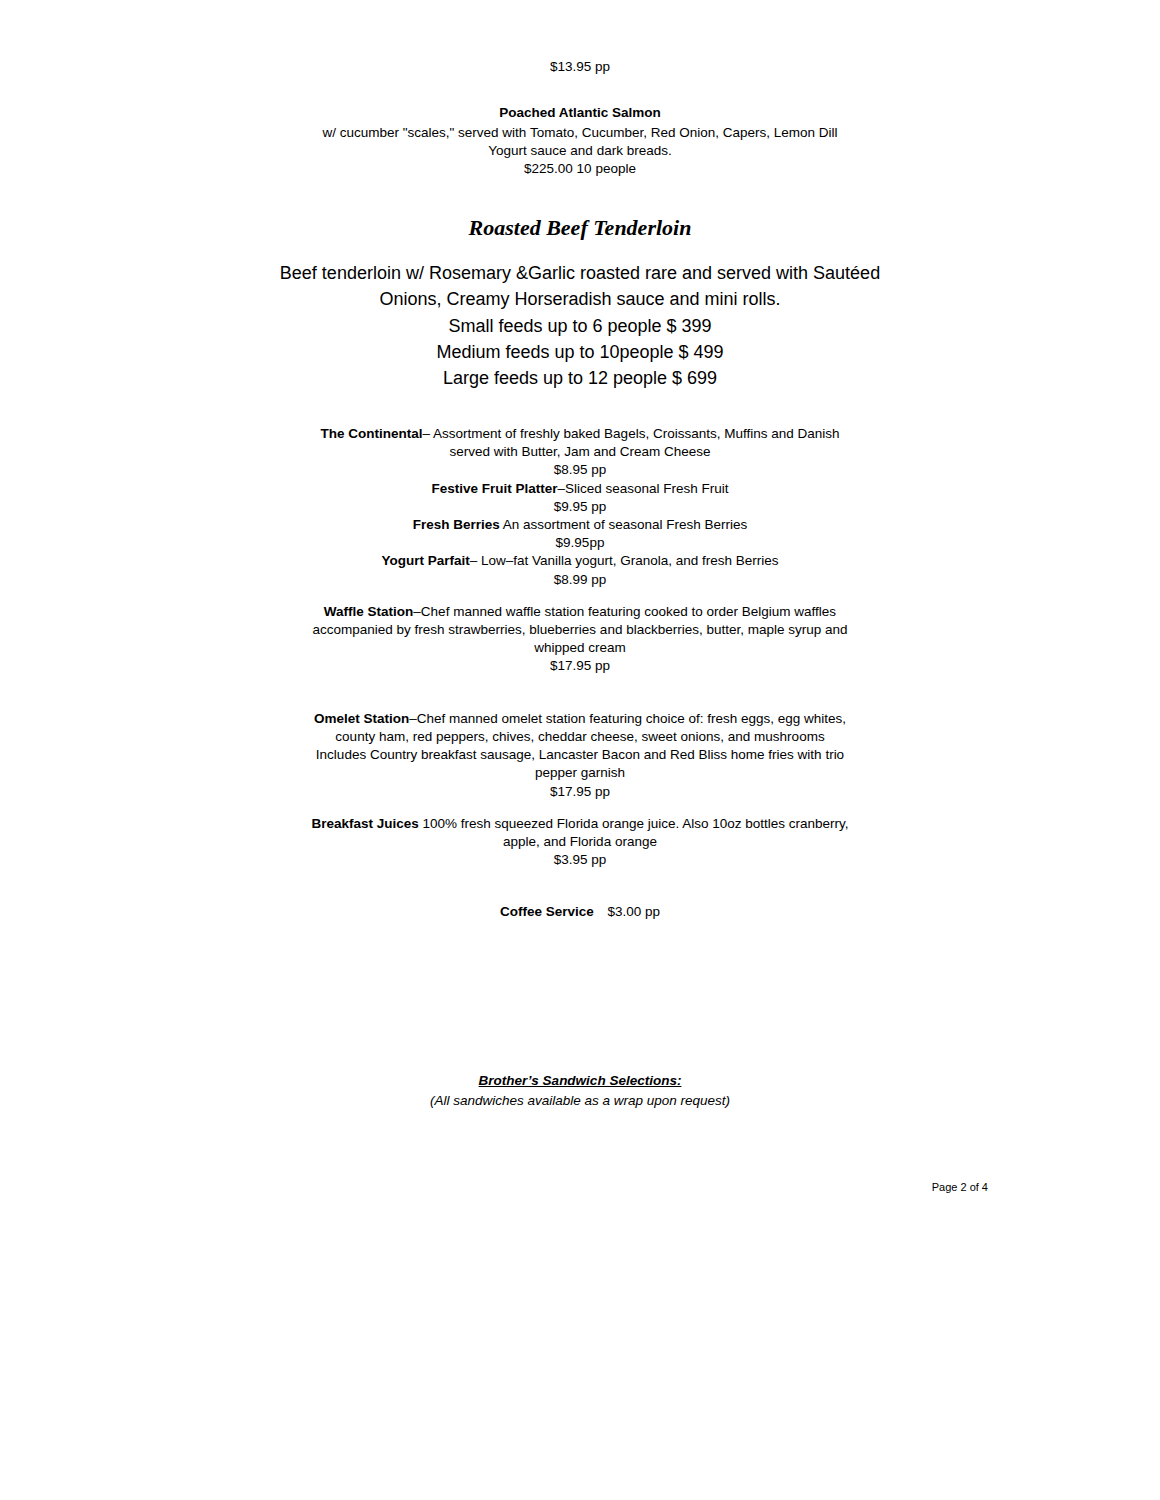$13.95 pp
Poached Atlantic Salmon
w/ cucumber "scales," served with Tomato, Cucumber, Red Onion, Capers, Lemon Dill
Yogurt sauce and dark breads.
$225.00 10 people
Roasted Beef Tenderloin
Beef tenderloin w/ Rosemary &Garlic roasted rare and served with Sautéed
Onions, Creamy Horseradish sauce and mini rolls.
Small feeds up to 6 people $ 399
Medium feeds up to 10people $ 499
Large feeds up to 12 people $ 699
The Continental– Assortment of freshly baked Bagels, Croissants, Muffins and Danish
served with Butter, Jam and Cream Cheese
$8.95 pp
Festive Fruit Platter–Sliced seasonal Fresh Fruit
$9.95 pp
Fresh Berries An assortment of seasonal Fresh Berries
$9.95pp
Yogurt Parfait– Low–fat Vanilla yogurt, Granola, and fresh Berries
$8.99 pp
Waffle Station–Chef manned waffle station featuring cooked to order Belgium waffles
accompanied by fresh strawberries, blueberries and blackberries, butter, maple syrup and
whipped cream
$17.95 pp
Omelet Station–Chef manned omelet station featuring choice of: fresh eggs, egg whites,
county ham, red peppers, chives, cheddar cheese, sweet onions, and mushrooms
Includes Country breakfast sausage, Lancaster Bacon and Red Bliss home fries with trio
pepper garnish
$17.95 pp
Breakfast Juices 100% fresh squeezed Florida orange juice. Also 10oz bottles cranberry,
apple, and Florida orange
$3.95 pp
Coffee Service $3.00 pp
Brother’s Sandwich Selections:
(All sandwiches available as a wrap upon request)
Page 2 of 4